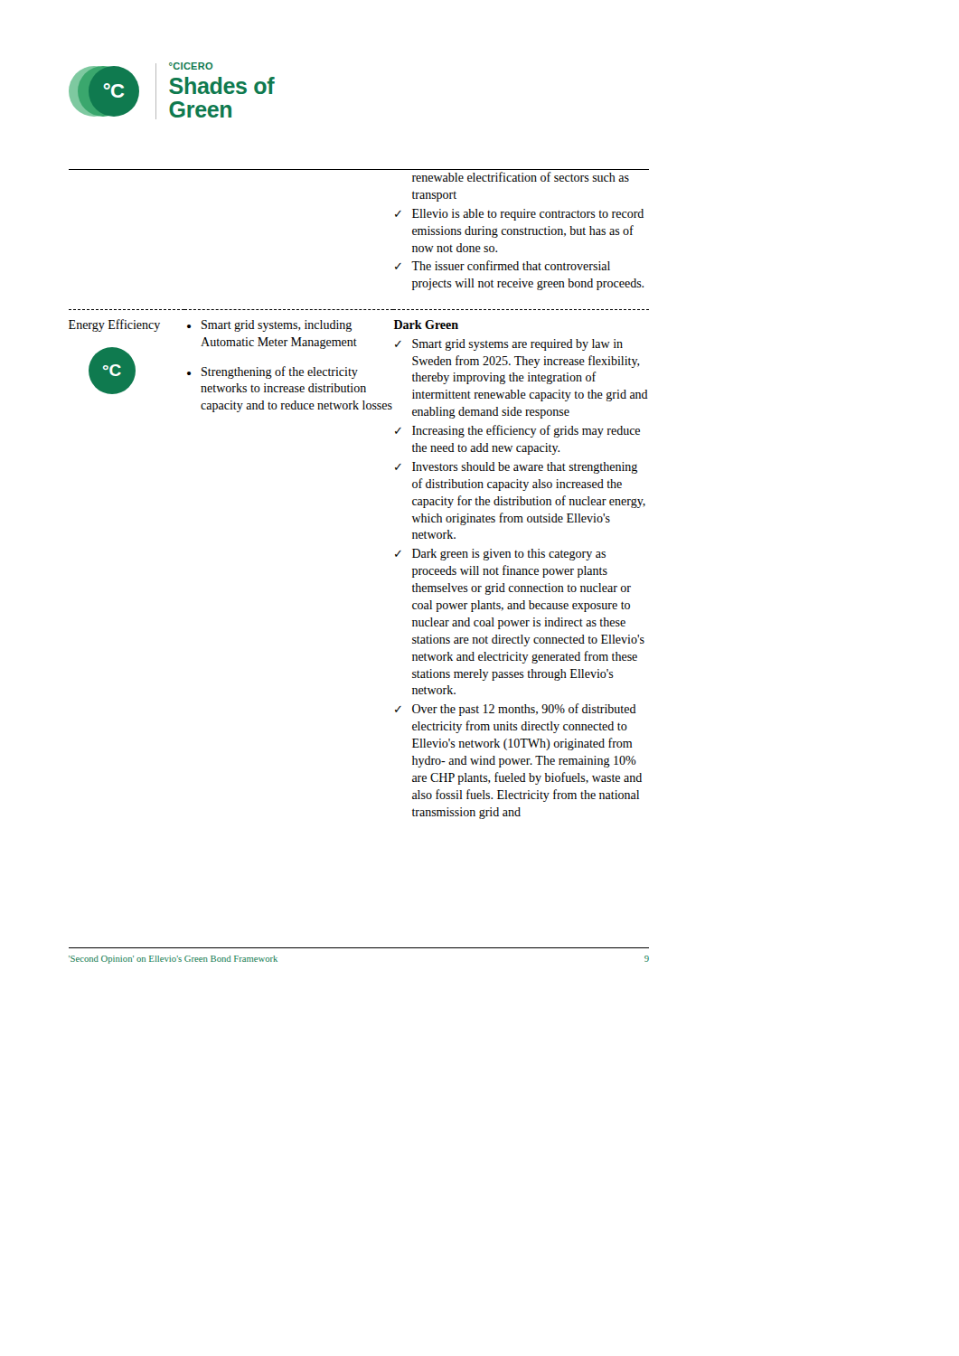°C
°CICERO
Shades of
Green
| | | renewable electrification of sectors such as transport Ellevio is able to require contractors to record emissions during construction, but has as of now not done so. The issuer confirmed that controversial projects will not receive green bond proceeds. |
| Energy Efficiency °C | Smart grid systems, including Automatic Meter Management Strengthening of the electricity networks to increase distribution capacity and to reduce network losses | Dark Green Smart grid systems are required by law in Sweden from 2025. They increase flexibility, thereby improving the integration of intermittent renewable capacity to the grid and enabling demand side response Increasing the efficiency of grids may reduce the need to add new capacity. Investors should be aware that strengthening of distribution capacity also increased the capacity for the distribution of nuclear energy, which originates from outside Ellevio's network. Dark green is given to this category as proceeds will not finance power plants themselves or grid connection to nuclear or coal power plants, and because exposure to nuclear and coal power is indirect as these stations are not directly connected to Ellevio's network and electricity generated from these stations merely passes through Ellevio's network. Over the past 12 months, 90% of distributed electricity from units directly connected to Ellevio's network (10TWh) originated from hydro- and wind power. The remaining 10% are CHP plants, fueled by biofuels, waste and also fossil fuels. Electricity from the national transmission grid and |
'Second Opinion' on Ellevio's Green Bond Framework
9